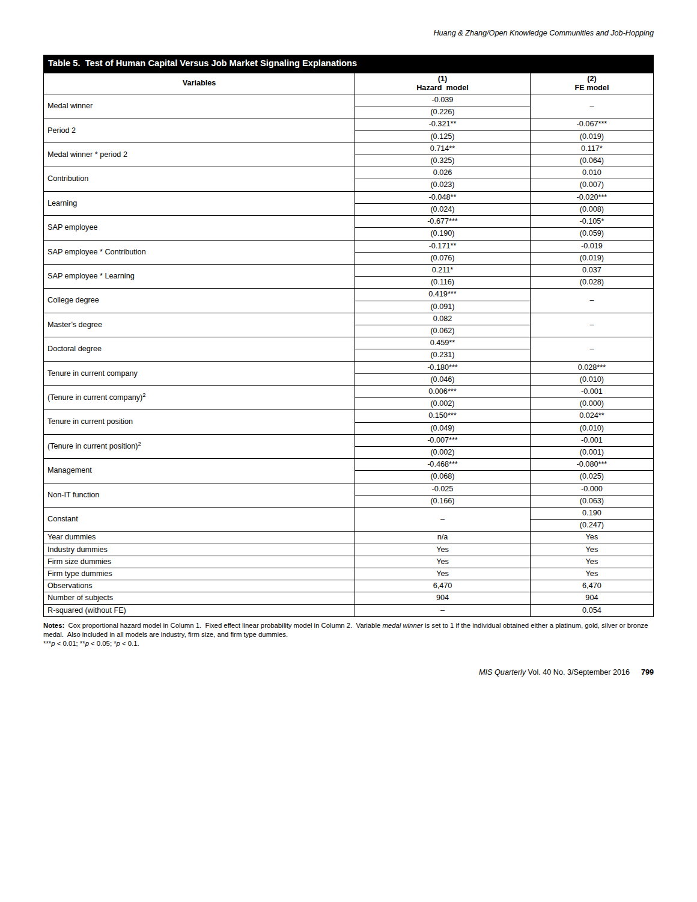Huang & Zhang/Open Knowledge Communities and Job-Hopping
Table 5. Test of Human Capital Versus Job Market Signaling Explanations
| Variables | (1) Hazard model | (2) FE model |
| --- | --- | --- |
| Medal winner | -0.039 | – |
| (0.226) |
| Period 2 | -0.321** | -0.067*** |
| (0.125) | (0.019) |
| Medal winner * period 2 | 0.714** | 0.117* |
| (0.325) | (0.064) |
| Contribution | 0.026 | 0.010 |
| (0.023) | (0.007) |
| Learning | -0.048** | -0.020*** |
| (0.024) | (0.008) |
| SAP employee | -0.677*** | -0.105* |
| (0.190) | (0.059) |
| SAP employee * Contribution | -0.171** | -0.019 |
| (0.076) | (0.019) |
| SAP employee * Learning | 0.211* | 0.037 |
| (0.116) | (0.028) |
| College degree | 0.419*** | – |
| (0.091) |
| Master’s degree | 0.082 | – |
| (0.062) |
| Doctoral degree | 0.459** | – |
| (0.231) |
| Tenure in current company | -0.180*** | 0.028*** |
| (0.046) | (0.010) |
| (Tenure in current company) 2 | 0.006*** | -0.001 |
| (0.002) | (0.000) |
| Tenure in current position | 0.150*** | 0.024** |
| (0.049) | (0.010) |
| (Tenure in current position) 2 | -0.007*** | -0.001 |
| (0.002) | (0.001) |
| Management | -0.468*** | -0.080*** |
| (0.068) | (0.025) |
| Non-IT function | -0.025 | -0.000 |
| (0.166) | (0.063) |
| Constant | – | 0.190 |
| (0.247) |
| Year dummies | n/a | Yes |
| Industry dummies | Yes | Yes |
| Firm size dummies | Yes | Yes |
| Firm type dummies | Yes | Yes |
| Observations | 6,470 | 6,470 |
| Number of subjects | 904 | 904 |
| R-squared (without FE) | – | 0.054 |
Notes: Cox proportional hazard model in Column 1. Fixed effect linear probability model in Column 2. Variable medal winner is set to 1 if the individual obtained either a platinum, gold, silver or bronze medal. Also included in all models are industry, firm size, and firm type dummies.
***p < 0.01; **p < 0.05; *p < 0.1.
MIS Quarterly Vol. 40 No. 3/September 2016 799